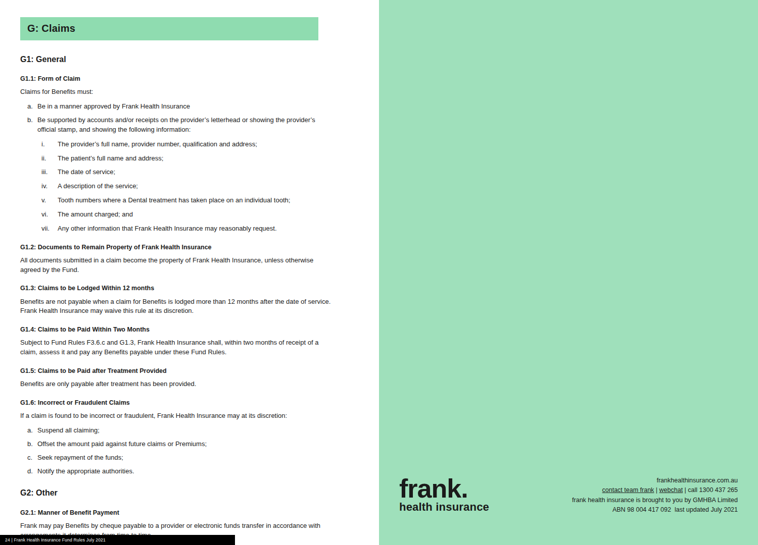G: Claims
G1: General
G1.1: Form of Claim
Claims for Benefits must:
Be in a manner approved by Frank Health Insurance
Be supported by accounts and/or receipts on the provider’s letterhead or showing the provider’s official stamp, and showing the following information:
The provider’s full name, provider number, qualification and address;
The patient’s full name and address;
The date of service;
A description of the service;
Tooth numbers where a Dental treatment has taken place on an individual tooth;
The amount charged; and
Any other information that Frank Health Insurance may reasonably request.
G1.2: Documents to Remain Property of Frank Health Insurance
All documents submitted in a claim become the property of Frank Health Insurance, unless otherwise agreed by the Fund.
G1.3: Claims to be Lodged Within 12 months
Benefits are not payable when a claim for Benefits is lodged more than 12 months after the date of service. Frank Health Insurance may waive this rule at its discretion.
G1.4: Claims to be Paid Within Two Months
Subject to Fund Rules F3.6.c and G1.3, Frank Health Insurance shall, within two months of receipt of a claim, assess it and pay any Benefits payable under these Fund Rules.
G1.5: Claims to be Paid after Treatment Provided
Benefits are only payable after treatment has been provided.
G1.6: Incorrect or Fraudulent Claims
If a claim is found to be incorrect or fraudulent, Frank Health Insurance may at its discretion:
Suspend all claiming;
Offset the amount paid against future claims or Premiums;
Seek repayment of the funds;
Notify the appropriate authorities.
G2: Other
G2.1: Manner of Benefit Payment
Frank may pay Benefits by cheque payable to a provider or electronic funds transfer in accordance with arrangements it determines from time to time.
24 | Frank Health Insurance Fund Rules July 2021
frank. health insurance
frankhealthinsurance.com.au contact team frank | webchat | call 1300 437 265 frank health insurance is brought to you by GMHBA Limited ABN 98 004 417 092 last updated July 2021